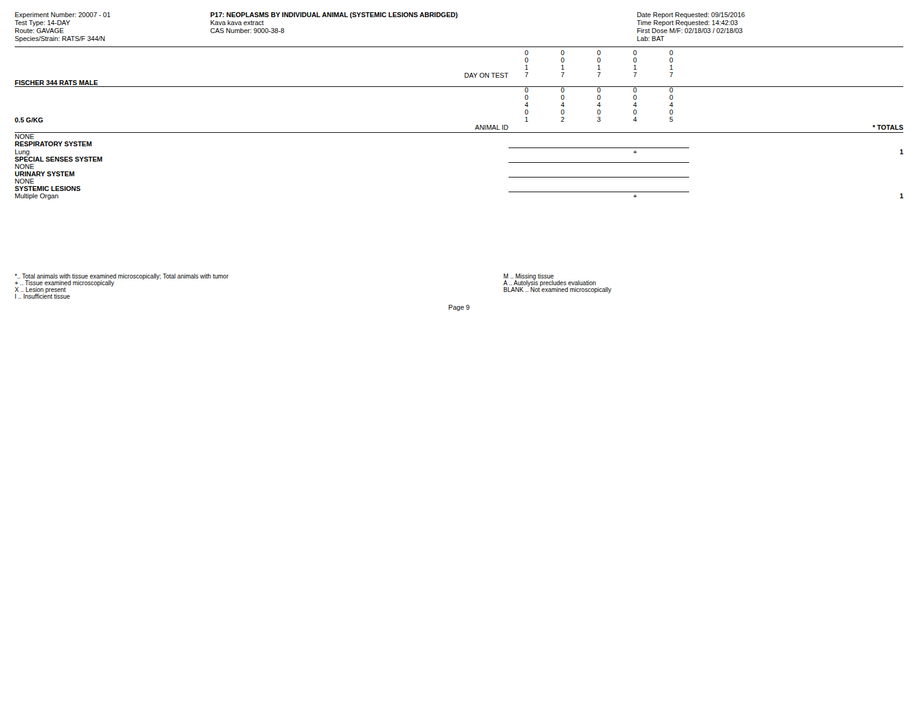| Experiment Number: 20007 - 01 | P17: NEOPLASMS BY INDIVIDUAL ANIMAL (SYSTEMIC LESIONS ABRIDGED) | Date Report Requested: 09/15/2016 |
| Test Type: 14-DAY | Kava kava extract | Time Report Requested: 14:42:03 |
| Route: GAVAGE | CAS Number: 9000-38-8 | First Dose M/F: 02/18/03 / 02/18/03 |
| Species/Strain: RATS/F 344/N | | Lab: BAT |
| DAY ON TEST | 0 0 1 7 | 0 0 1 7 | 0 0 1 7 | 0 0 1 7 | 0 0 1 7 | | |
| FISCHER 344 RATS MALE | | | | | | | |
| 0.5 G/KG | 0 0 4 0 1 | 0 0 4 0 2 | 0 0 4 0 3 | 0 0 4 0 4 | 0 0 4 0 5 | | |
| ANIMAL ID | | | | | | | * TOTALS |
| NONE | |
| RESPIRATORY SYSTEM | | | |
| Lung | | | | + | | | 1 |
| SPECIAL SENSES SYSTEM | | | |
| NONE | |
| URINARY SYSTEM | | | |
| NONE | |
| SYSTEMIC LESIONS | | | |
| Multiple Organ | | | | + | | | 1 |
| *.. Total animals with tissue examined microscopically; Total animals with tumor | M .. Missing tissue |
| + .. Tissue examined microscopically | A .. Autolysis precludes evaluation |
| X .. Lesion present | BLANK .. Not examined microscopically |
| I .. Insufficient tissue | |
Page 9